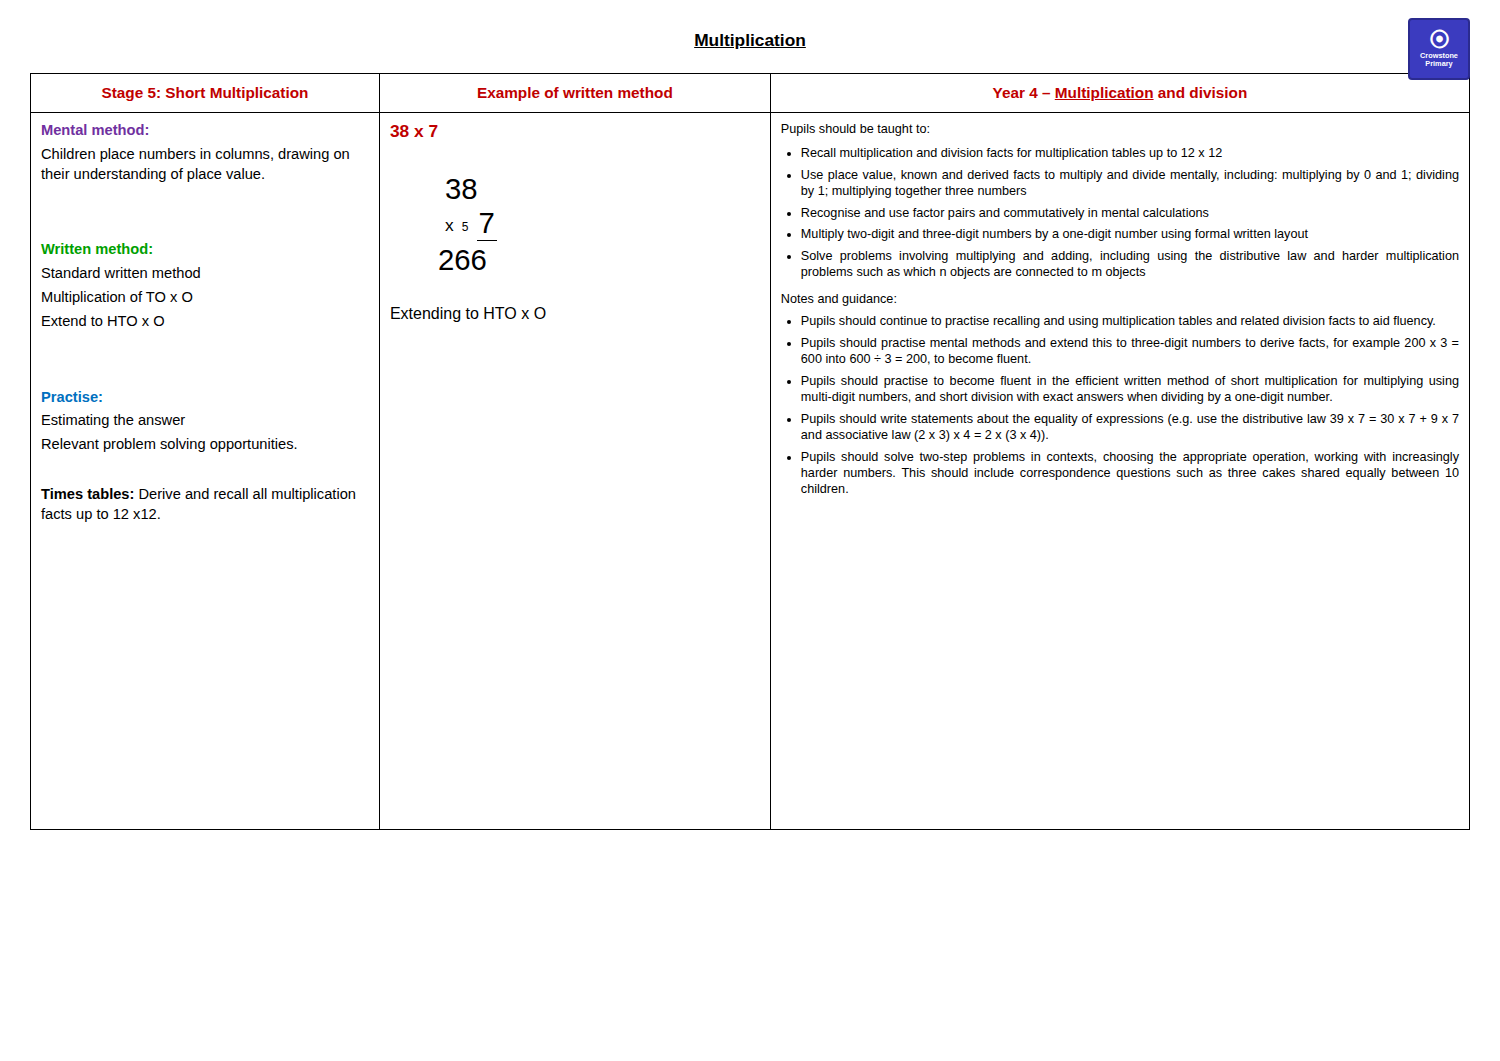⦿ Crowstone
Primary
Multiplication
| Stage 5: Short Multiplication | Example of written method | Year 4 – Multiplication and division |
| --- | --- | --- |
| Mental method: Children place numbers in columns, drawing on their understanding of place value. Written method: Standard written method Multiplication of TO x O Extend to HTO x O Practise: Estimating the answer Relevant problem solving opportunities. Times tables: Derive and recall all multiplication facts up to 12 x12. | 38 x 7 38 x 5 7 266 Extending to HTO x O | Pupils should be taught to: Recall multiplication and division facts for multiplication tables up to 12 x 12 Use place value, known and derived facts to multiply and divide mentally, including: multiplying by 0 and 1; dividing by 1; multiplying together three numbers Recognise and use factor pairs and commutatively in mental calculations Multiply two-digit and three-digit numbers by a one-digit number using formal written layout Solve problems involving multiplying and adding, including using the distributive law and harder multiplication problems such as which n objects are connected to m objects Notes and guidance: Pupils should continue to practise recalling and using multiplication tables and related division facts to aid fluency. Pupils should practise mental methods and extend this to three-digit numbers to derive facts, for example 200 x 3 = 600 into 600 ÷ 3 = 200, to become fluent. Pupils should practise to become fluent in the efficient written method of short multiplication for multiplying using multi-digit numbers, and short division with exact answers when dividing by a one-digit number. Pupils should write statements about the equality of expressions (e.g. use the distributive law 39 x 7 = 30 x 7 + 9 x 7 and associative law (2 x 3) x 4 = 2 x (3 x 4)). Pupils should solve two-step problems in contexts, choosing the appropriate operation, working with increasingly harder numbers. This should include correspondence questions such as three cakes shared equally between 10 children. |